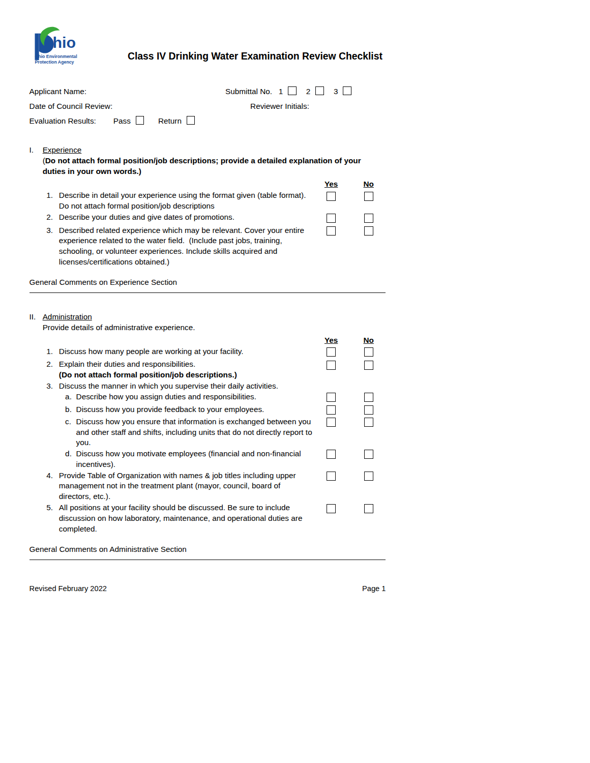hio Ohio Environmental Protection Agency
Class IV Drinking Water Examination Review Checklist
Applicant Name:
Submittal No. 1 2 3
Date of Council Review:
Reviewer Initials:
Evaluation Results: Pass Return
I.
Experience
(Do not attach formal position/job descriptions; provide a detailed explanation of your duties in your own words.)
Yes No
Describe in detail your experience using the format given (table format). Do not attach formal position/job descriptions
Describe your duties and give dates of promotions.
Described related experience which may be relevant. Cover your entire experience related to the water field. (Include past jobs, training, schooling, or volunteer experiences. Include skills acquired and licenses/certifications obtained.)
General Comments on Experience Section
II.
Administration
Provide details of administrative experience.
Yes No
Discuss how many people are working at your facility.
Explain their duties and responsibilities.
(Do not attach formal position/job descriptions.)
Discuss the manner in which you supervise their daily activities.
Describe how you assign duties and responsibilities.
Discuss how you provide feedback to your employees.
Discuss how you ensure that information is exchanged between you and other staff and shifts, including units that do not directly report to you.
Discuss how you motivate employees (financial and non-financial incentives).
Provide Table of Organization with names & job titles including upper management not in the treatment plant (mayor, council, board of directors, etc.).
All positions at your facility should be discussed. Be sure to include discussion on how laboratory, maintenance, and operational duties are completed.
General Comments on Administrative Section
Revised February 2022
Page 1